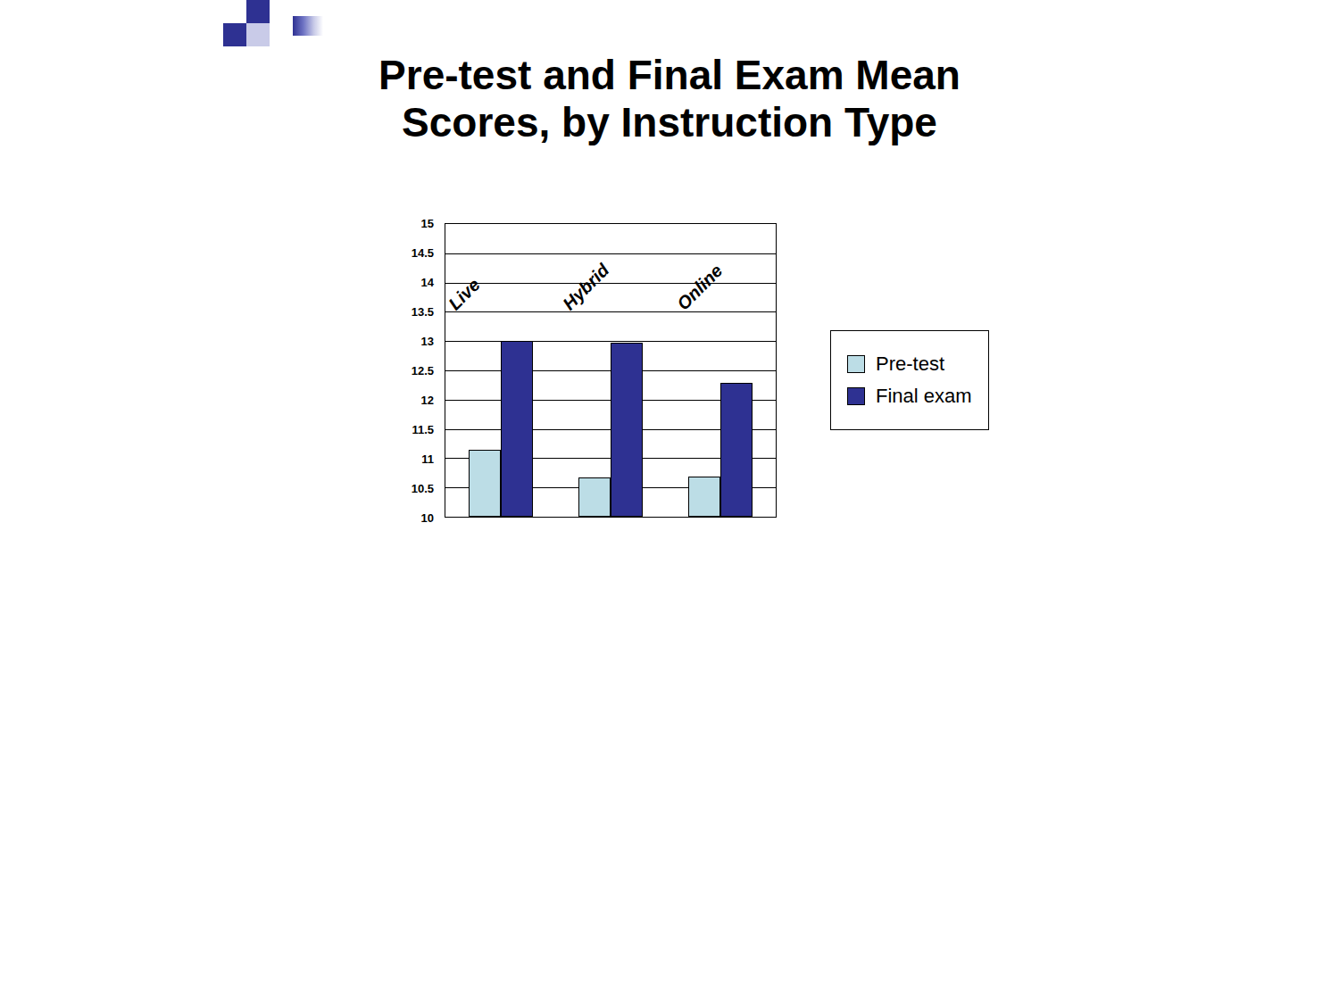Pre-test and Final Exam Mean
Scores, by Instruction Type
15 14.5 14 13.5 13 12.5 12 11.5 11 10.5 10
Live Hybrid Online
Pre-test
Final exam